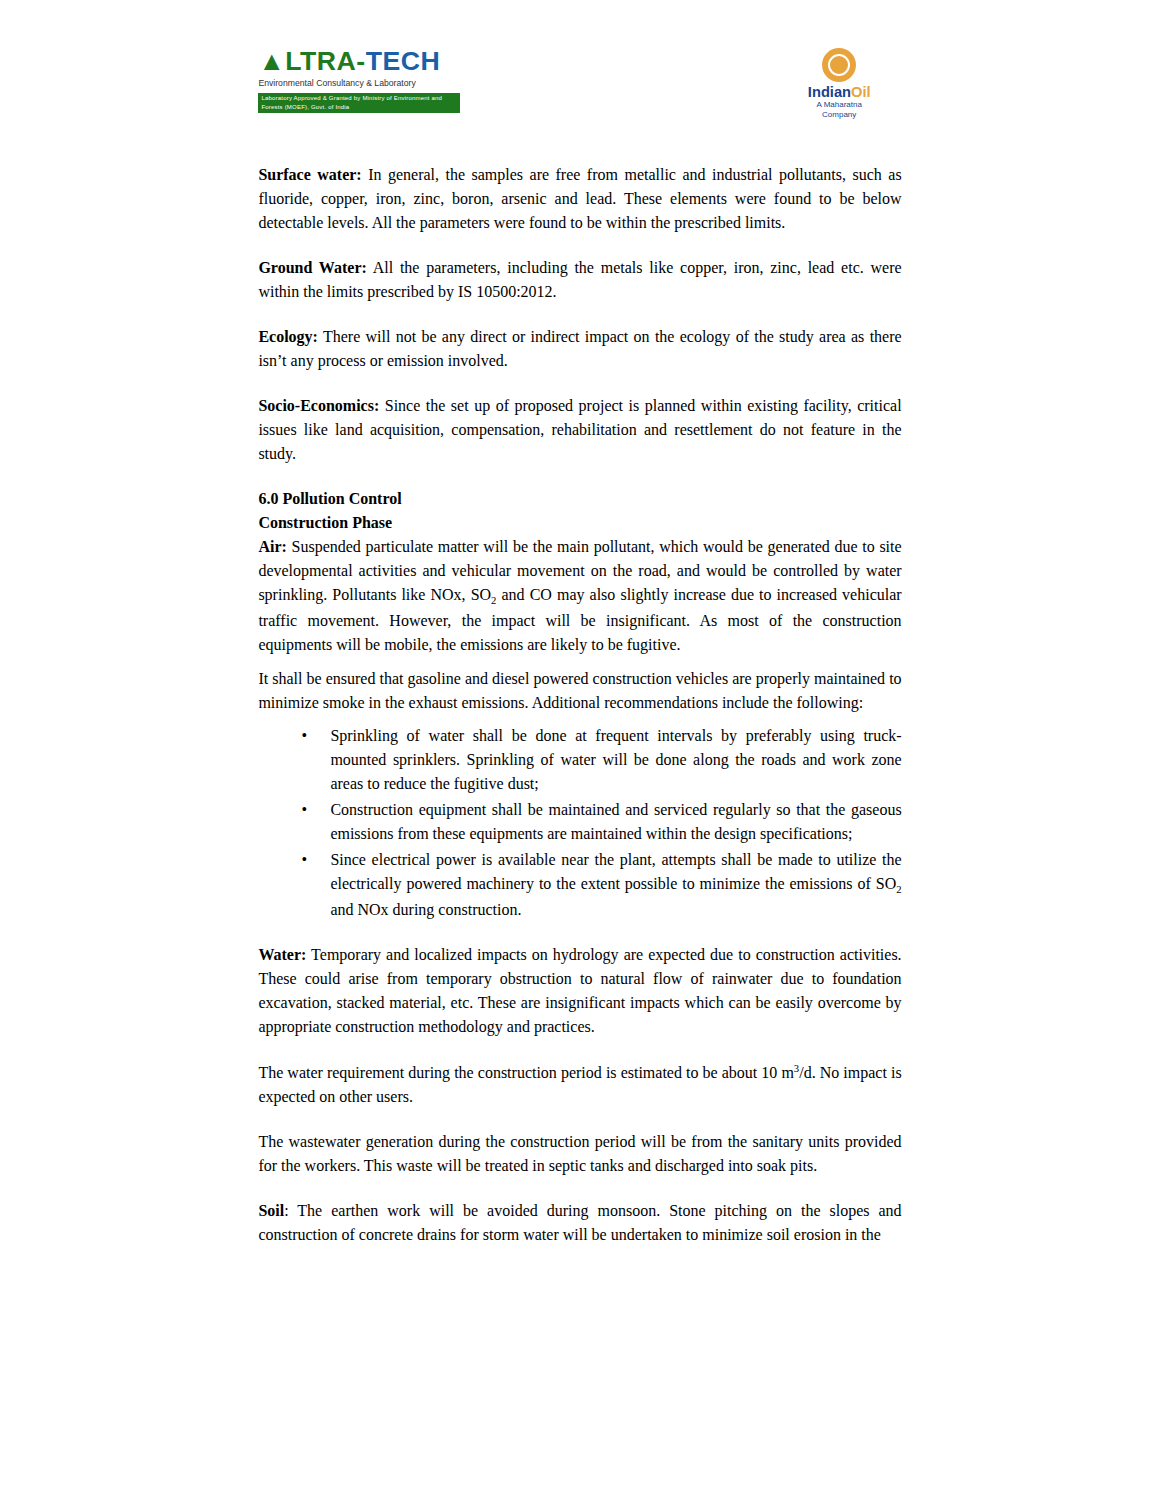▲LTRA-TECH
Environmental Consultancy & Laboratory
Laboratory Approved & Granted by Ministry of Environment and Forests (MOEF), Govt. of India
IndianOil
A Maharatna
Company
Surface water: In general, the samples are free from metallic and industrial pollutants, such as fluoride, copper, iron, zinc, boron, arsenic and lead. These elements were found to be below detectable levels. All the parameters were found to be within the prescribed limits.
Ground Water: All the parameters, including the metals like copper, iron, zinc, lead etc. were within the limits prescribed by IS 10500:2012.
Ecology: There will not be any direct or indirect impact on the ecology of the study area as there isn’t any process or emission involved.
Socio-Economics: Since the set up of proposed project is planned within existing facility, critical issues like land acquisition, compensation, rehabilitation and resettlement do not feature in the study.
6.0 Pollution Control
Construction Phase
Air: Suspended particulate matter will be the main pollutant, which would be generated due to site developmental activities and vehicular movement on the road, and would be controlled by water sprinkling. Pollutants like NOx, SO2 and CO may also slightly increase due to increased vehicular traffic movement. However, the impact will be insignificant. As most of the construction equipments will be mobile, the emissions are likely to be fugitive.
It shall be ensured that gasoline and diesel powered construction vehicles are properly maintained to minimize smoke in the exhaust emissions. Additional recommendations include the following:
Sprinkling of water shall be done at frequent intervals by preferably using truck-mounted sprinklers. Sprinkling of water will be done along the roads and work zone areas to reduce the fugitive dust;
Construction equipment shall be maintained and serviced regularly so that the gaseous emissions from these equipments are maintained within the design specifications;
Since electrical power is available near the plant, attempts shall be made to utilize the electrically powered machinery to the extent possible to minimize the emissions of SO2 and NOx during construction.
Water: Temporary and localized impacts on hydrology are expected due to construction activities. These could arise from temporary obstruction to natural flow of rainwater due to foundation excavation, stacked material, etc. These are insignificant impacts which can be easily overcome by appropriate construction methodology and practices.
The water requirement during the construction period is estimated to be about 10 m3/d. No impact is expected on other users.
The wastewater generation during the construction period will be from the sanitary units provided for the workers. This waste will be treated in septic tanks and discharged into soak pits.
Soil: The earthen work will be avoided during monsoon. Stone pitching on the slopes and construction of concrete drains for storm water will be undertaken to minimize soil erosion in the